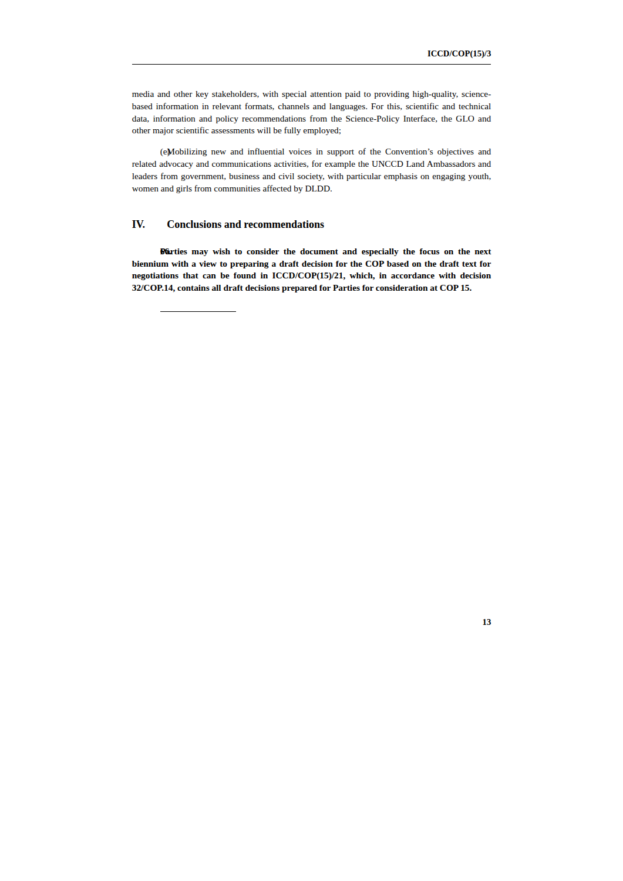ICCD/COP(15)/3
media and other key stakeholders, with special attention paid to providing high-quality, science-based information in relevant formats, channels and languages. For this, scientific and technical data, information and policy recommendations from the Science-Policy Interface, the GLO and other major scientific assessments will be fully employed;
(e) Mobilizing new and influential voices in support of the Convention’s objectives and related advocacy and communications activities, for example the UNCCD Land Ambassadors and leaders from government, business and civil society, with particular emphasis on engaging youth, women and girls from communities affected by DLDD.
IV. Conclusions and recommendations
66. Parties may wish to consider the document and especially the focus on the next biennium with a view to preparing a draft decision for the COP based on the draft text for negotiations that can be found in ICCD/COP(15)/21, which, in accordance with decision 32/COP.14, contains all draft decisions prepared for Parties for consideration at COP 15.
13